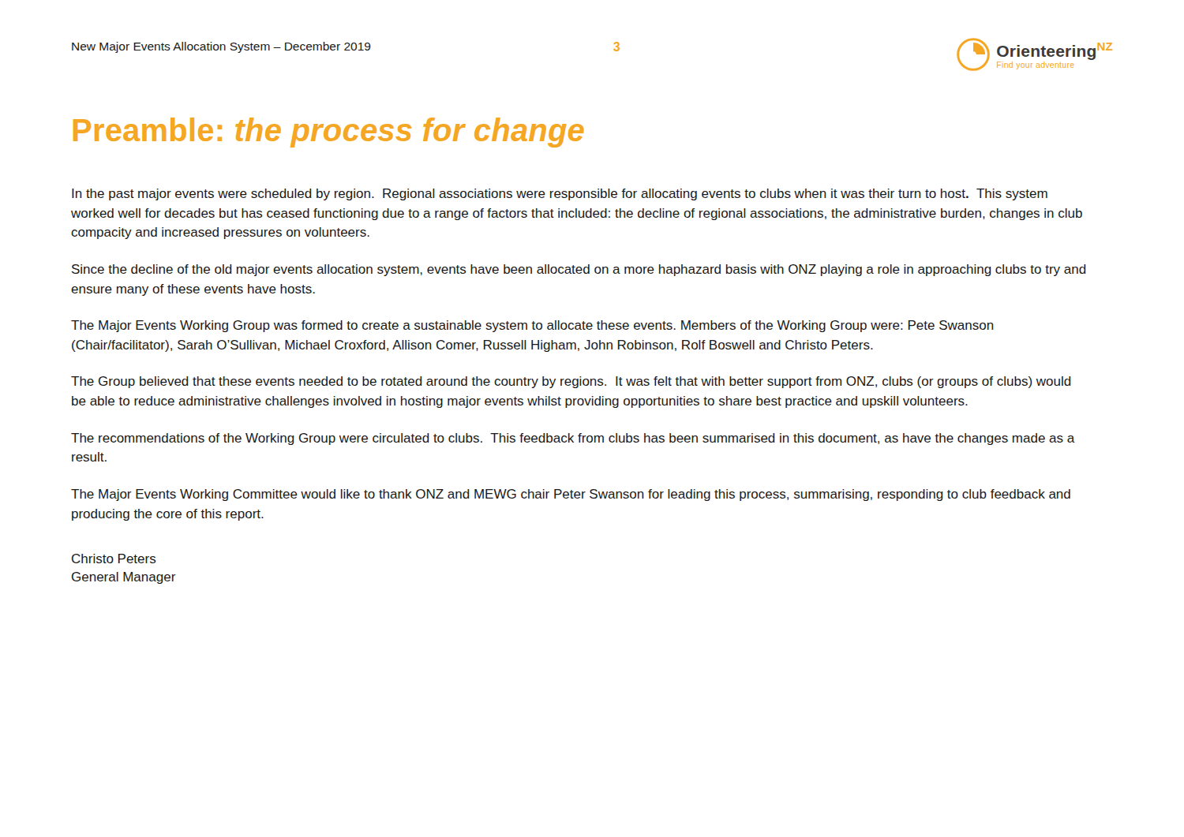New Major Events Allocation System – December 2019
3
OrienteeringNZ
Find your adventure
Preamble: the process for change
In the past major events were scheduled by region. Regional associations were responsible for allocating events to clubs when it was their turn to host. This system worked well for decades but has ceased functioning due to a range of factors that included: the decline of regional associations, the administrative burden, changes in club compacity and increased pressures on volunteers.
Since the decline of the old major events allocation system, events have been allocated on a more haphazard basis with ONZ playing a role in approaching clubs to try and ensure many of these events have hosts.
The Major Events Working Group was formed to create a sustainable system to allocate these events. Members of the Working Group were: Pete Swanson (Chair/facilitator), Sarah O’Sullivan, Michael Croxford, Allison Comer, Russell Higham, John Robinson, Rolf Boswell and Christo Peters.
The Group believed that these events needed to be rotated around the country by regions. It was felt that with better support from ONZ, clubs (or groups of clubs) would be able to reduce administrative challenges involved in hosting major events whilst providing opportunities to share best practice and upskill volunteers.
The recommendations of the Working Group were circulated to clubs. This feedback from clubs has been summarised in this document, as have the changes made as a result.
The Major Events Working Committee would like to thank ONZ and MEWG chair Peter Swanson for leading this process, summarising, responding to club feedback and producing the core of this report.
Christo Peters
General Manager